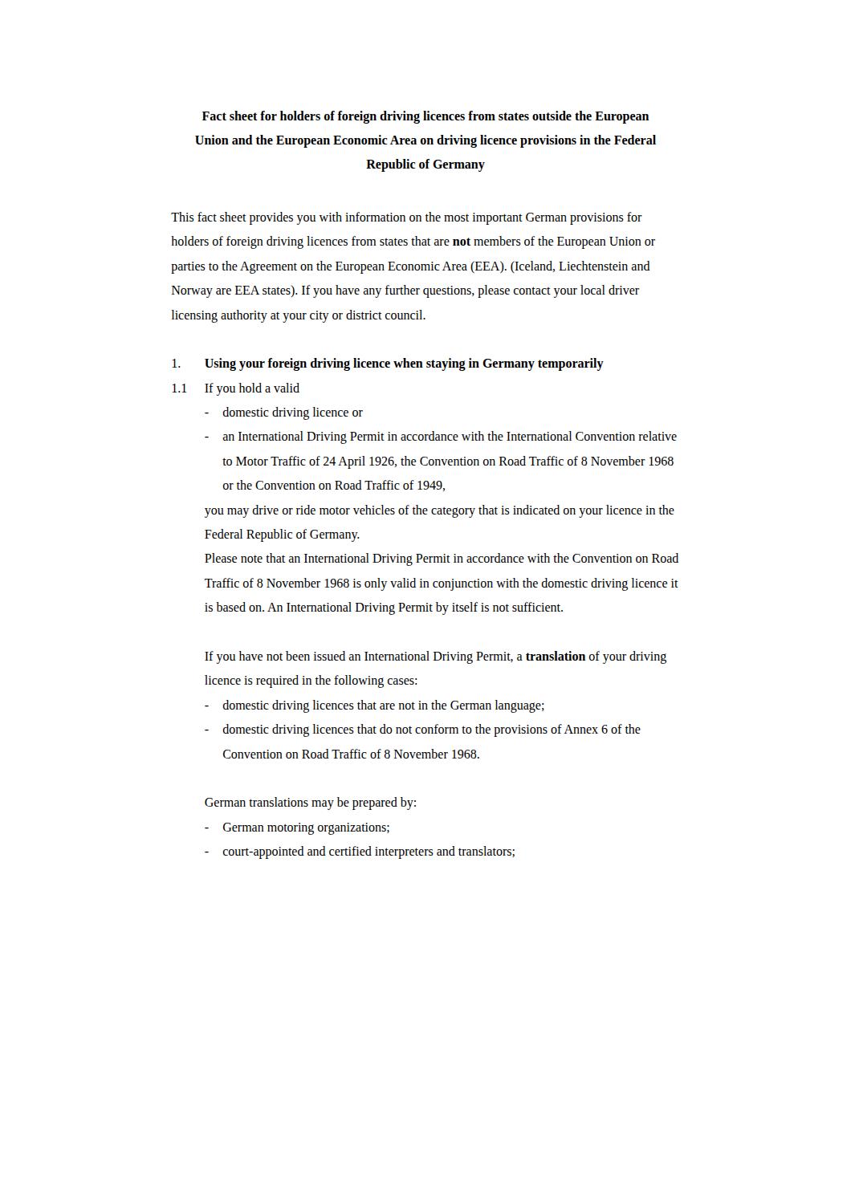Fact sheet for holders of foreign driving licences from states outside the European Union and the European Economic Area on driving licence provisions in the Federal Republic of Germany
This fact sheet provides you with information on the most important German provisions for holders of foreign driving licences from states that are not members of the European Union or parties to the Agreement on the European Economic Area (EEA). (Iceland, Liechtenstein and Norway are EEA states). If you have any further questions, please contact your local driver licensing authority at your city or district council.
1.
Using your foreign driving licence when staying in Germany temporarily
1.1
If you hold a valid
domestic driving licence or
an International Driving Permit in accordance with the International Convention relative to Motor Traffic of 24 April 1926, the Convention on Road Traffic of 8 November 1968 or the Convention on Road Traffic of 1949,
you may drive or ride motor vehicles of the category that is indicated on your licence in the Federal Republic of Germany.
Please note that an International Driving Permit in accordance with the Convention on Road Traffic of 8 November 1968 is only valid in conjunction with the domestic driving licence it is based on. An International Driving Permit by itself is not sufficient.
If you have not been issued an International Driving Permit, a translation of your driving licence is required in the following cases:
domestic driving licences that are not in the German language;
domestic driving licences that do not conform to the provisions of Annex 6 of the Convention on Road Traffic of 8 November 1968.
German translations may be prepared by:
German motoring organizations;
court-appointed and certified interpreters and translators;